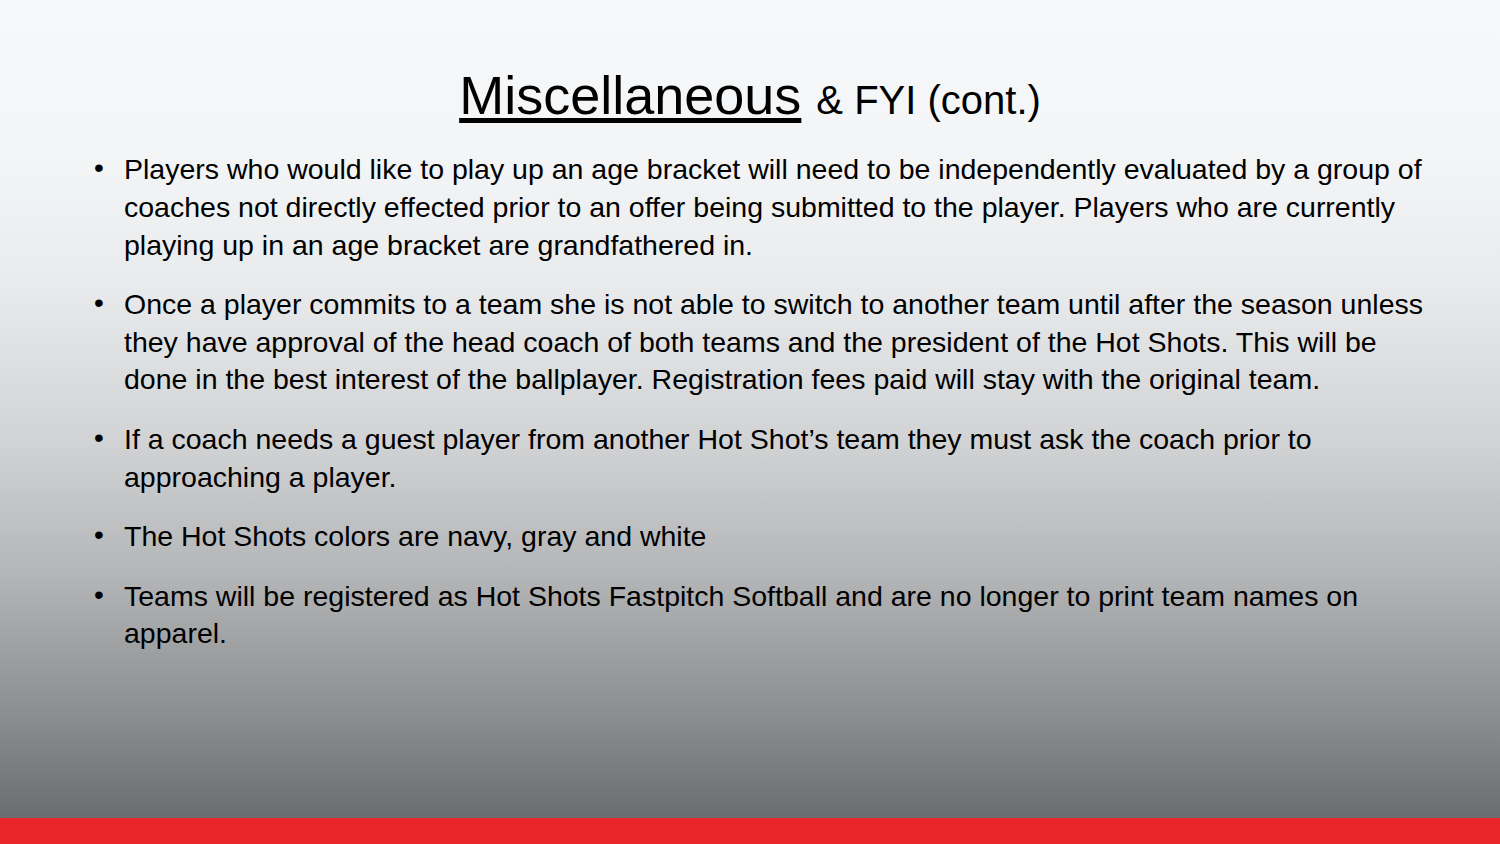Miscellaneous & FYI (cont.)
Players who would like to play up an age bracket will need to be independently evaluated by a group of coaches not directly effected prior to an offer being submitted to the player. Players who are currently playing up in an age bracket are grandfathered in.
Once a player commits to a team she is not able to switch to another team until after the season unless they have approval of the head coach of both teams and the president of the Hot Shots. This will be done in the best interest of the ballplayer. Registration fees paid will stay with the original team.
If a coach needs a guest player from another Hot Shot’s team they must ask the coach prior to approaching a player.
The Hot Shots colors are navy, gray and white
Teams will be registered as Hot Shots Fastpitch Softball and are no longer to print team names on apparel.